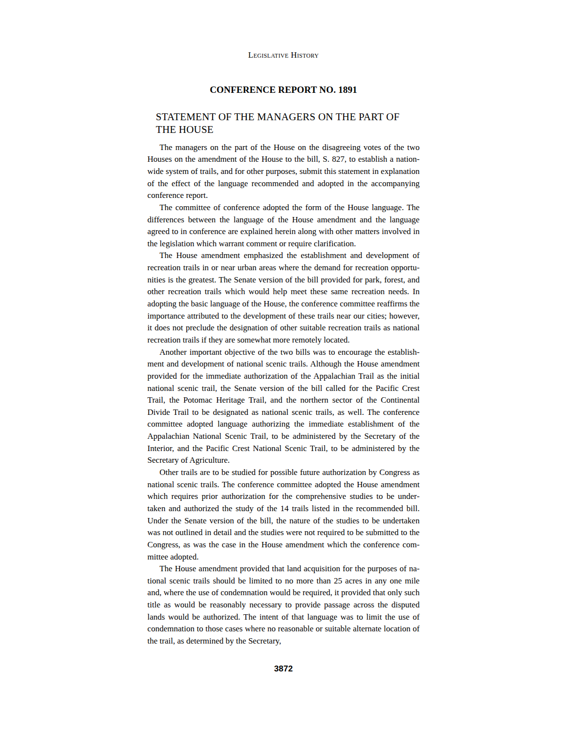Legislative History
Conference Report No. 1891
Statement of the Managers on the Part of the House
The managers on the part of the House on the disagreeing votes of the two Houses on the amendment of the House to the bill, S. 827, to establish a nationwide system of trails, and for other purposes, submit this statement in explanation of the effect of the language recommended and adopted in the accompanying conference report.
The committee of conference adopted the form of the House language. The differences between the language of the House amendment and the language agreed to in conference are explained herein along with other matters involved in the legislation which warrant comment or require clarification.
The House amendment emphasized the establishment and development of recreation trails in or near urban areas where the demand for recreation opportunities is the greatest. The Senate version of the bill provided for park, forest, and other recreation trails which would help meet these same recreation needs. In adopting the basic language of the House, the conference committee reaffirms the importance attributed to the development of these trails near our cities; however, it does not preclude the designation of other suitable recreation trails as national recreation trails if they are somewhat more remotely located.
Another important objective of the two bills was to encourage the establishment and development of national scenic trails. Although the House amendment provided for the immediate authorization of the Appalachian Trail as the initial national scenic trail, the Senate version of the bill called for the Pacific Crest Trail, the Potomac Heritage Trail, and the northern sector of the Continental Divide Trail to be designated as national scenic trails, as well. The conference committee adopted language authorizing the immediate establishment of the Appalachian National Scenic Trail, to be administered by the Secretary of the Interior, and the Pacific Crest National Scenic Trail, to be administered by the Secretary of Agriculture.
Other trails are to be studied for possible future authorization by Congress as national scenic trails. The conference committee adopted the House amendment which requires prior authorization for the comprehensive studies to be undertaken and authorized the study of the 14 trails listed in the recommended bill. Under the Senate version of the bill, the nature of the studies to be undertaken was not outlined in detail and the studies were not required to be submitted to the Congress, as was the case in the House amendment which the conference committee adopted.
The House amendment provided that land acquisition for the purposes of national scenic trails should be limited to no more than 25 acres in any one mile and, where the use of condemnation would be required, it provided that only such title as would be reasonably necessary to provide passage across the disputed lands would be authorized. The intent of that language was to limit the use of condemnation to those cases where no reasonable or suitable alternate location of the trail, as determined by the Secretary,
3872